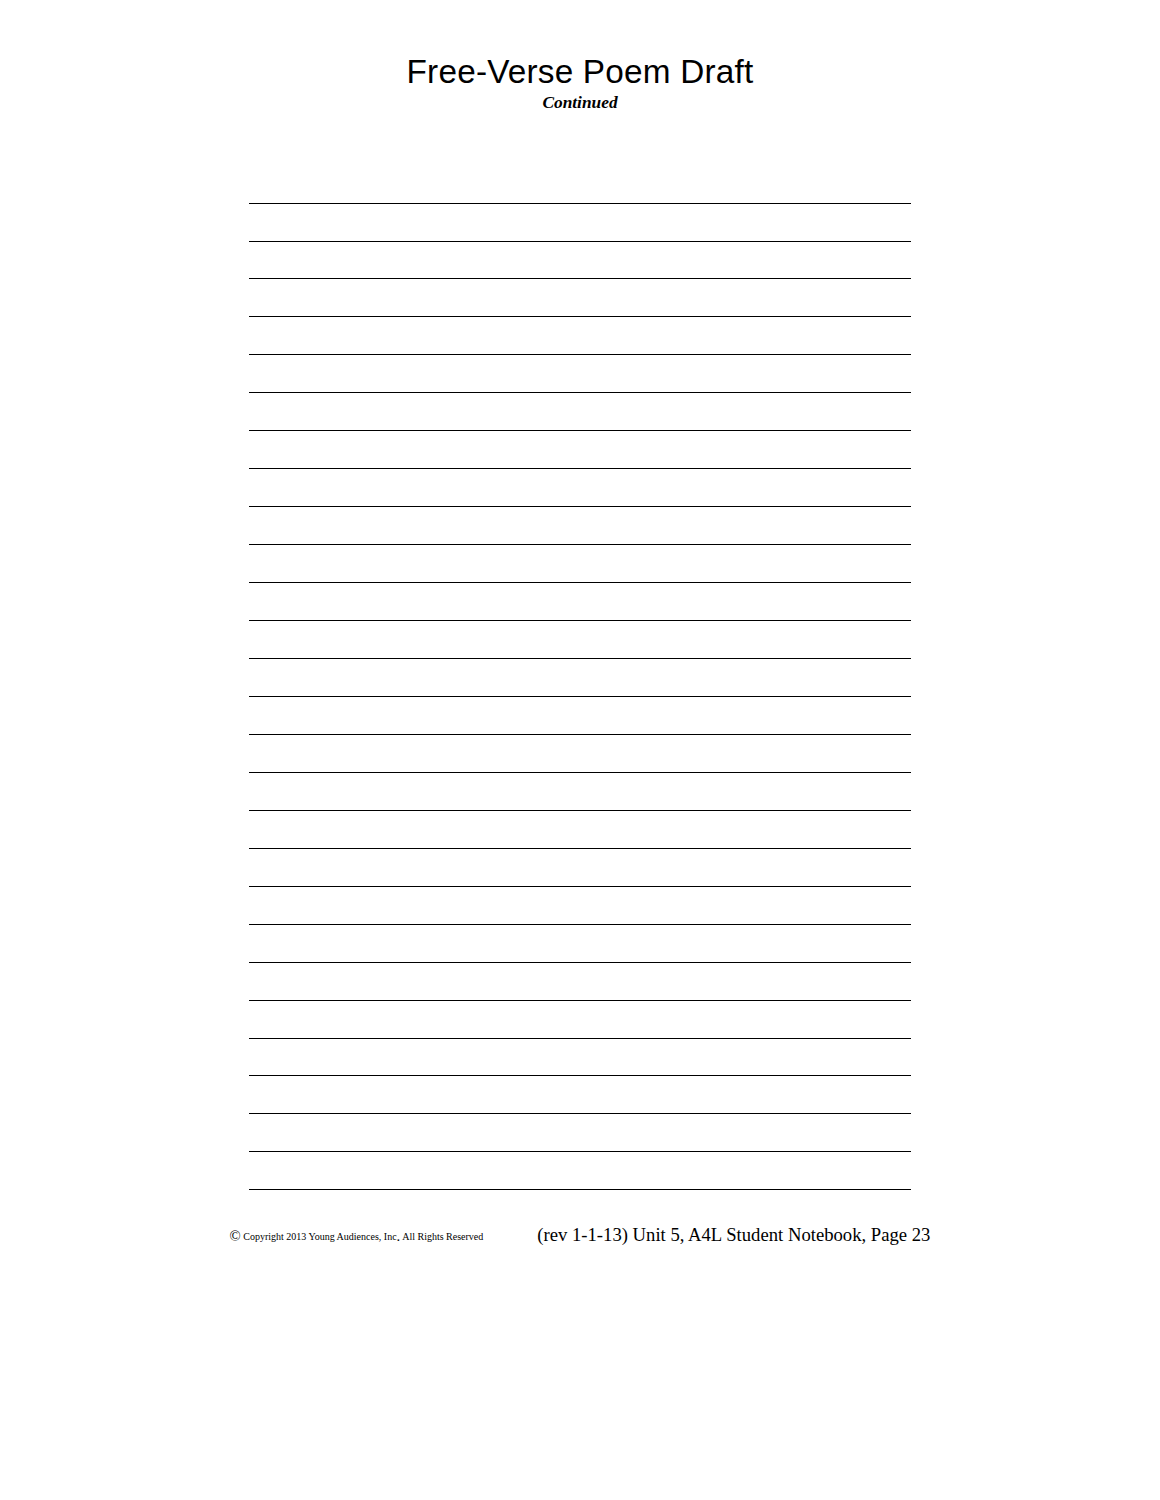Free-Verse Poem Draft
Continued
© Copyright 2013 Young Audiences, Inc. All Rights Reserved
(rev 1-1-13) Unit 5, A4L Student Notebook, Page 23